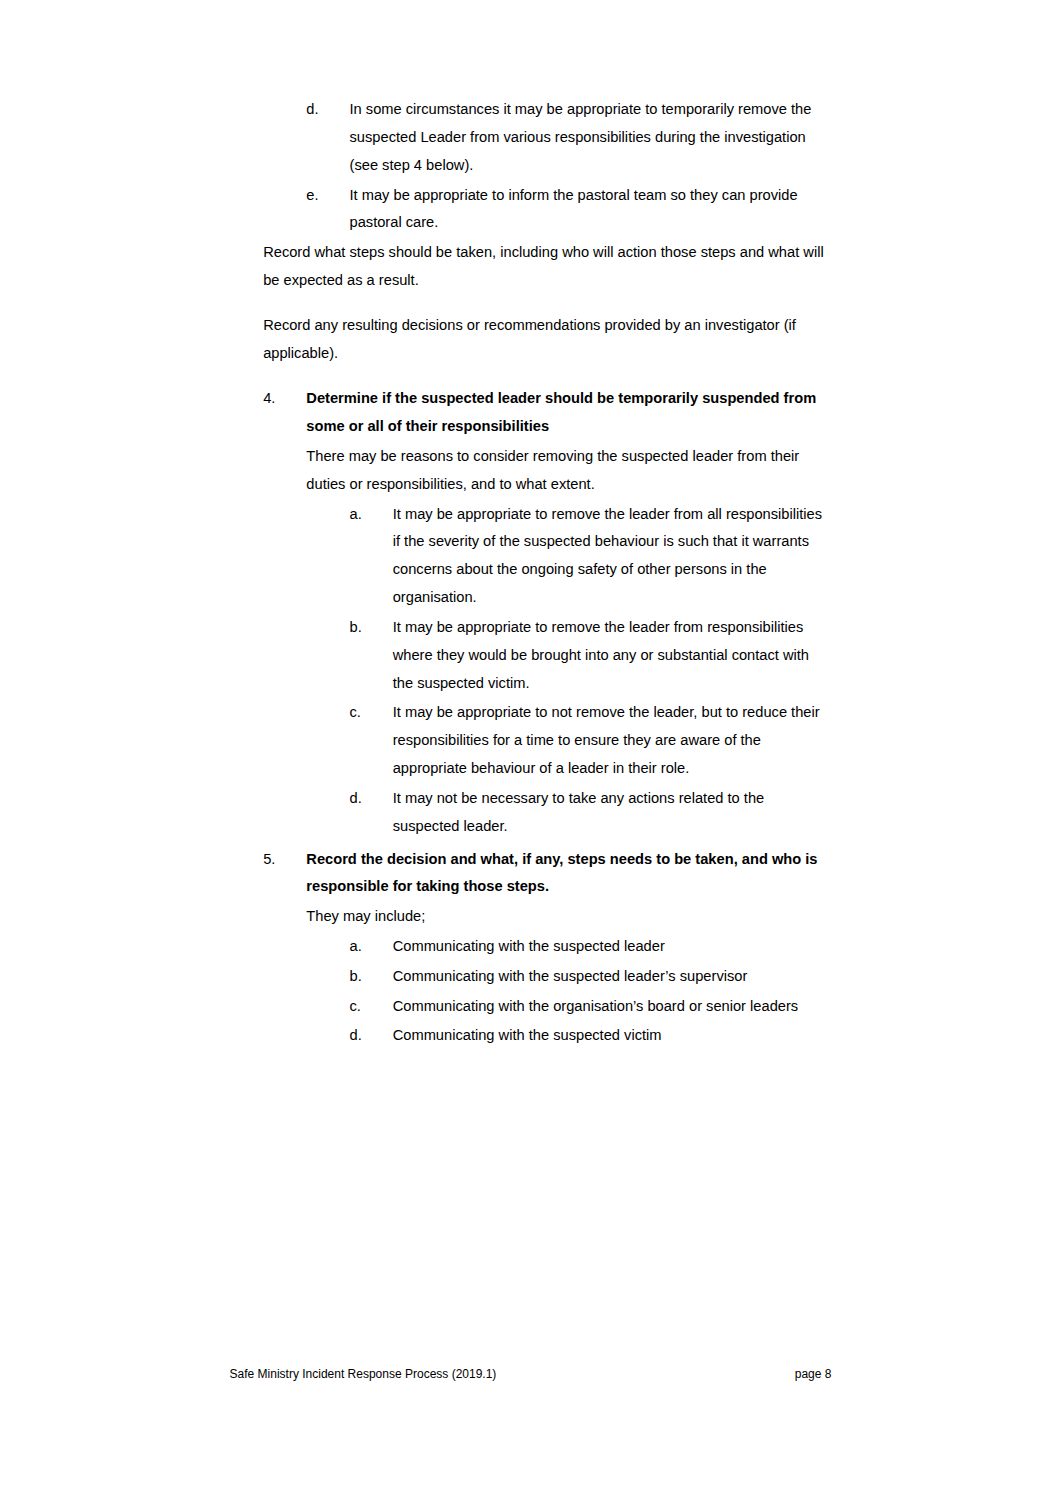d. In some circumstances it may be appropriate to temporarily remove the suspected Leader from various responsibilities during the investigation (see step 4 below).
e. It may be appropriate to inform the pastoral team so they can provide pastoral care.
Record what steps should be taken, including who will action those steps and what will be expected as a result.
Record any resulting decisions or recommendations provided by an investigator (if applicable).
4.
Determine if the suspected leader should be temporarily suspended from some or all of their responsibilities
There may be reasons to consider removing the suspected leader from their duties or responsibilities, and to what extent.
a. It may be appropriate to remove the leader from all responsibilities if the severity of the suspected behaviour is such that it warrants concerns about the ongoing safety of other persons in the organisation.
b. It may be appropriate to remove the leader from responsibilities where they would be brought into any or substantial contact with the suspected victim.
c. It may be appropriate to not remove the leader, but to reduce their responsibilities for a time to ensure they are aware of the appropriate behaviour of a leader in their role.
d. It may not be necessary to take any actions related to the suspected leader.
5.
Record the decision and what, if any, steps needs to be taken, and who is responsible for taking those steps.
They may include;
a. Communicating with the suspected leader
b. Communicating with the suspected leader’s supervisor
c. Communicating with the organisation’s board or senior leaders
d. Communicating with the suspected victim
Safe Ministry Incident Response Process (2019.1)
page 8